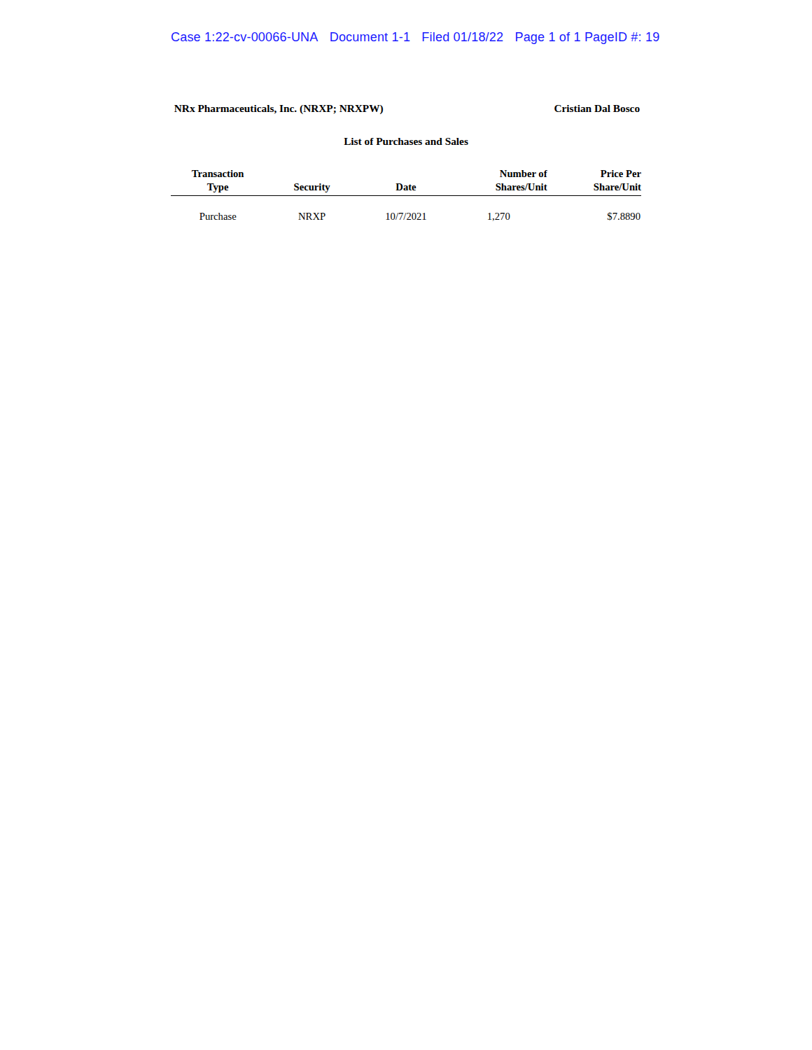Case 1:22-cv-00066-UNA Document 1-1 Filed 01/18/22 Page 1 of 1 PageID #: 19
NRx Pharmaceuticals, Inc. (NRXP; NRXPW)
Cristian Dal Bosco
List of Purchases and Sales
| Transaction Type | Security | Date | Number of Shares/Unit | Price Per Share/Unit |
| --- | --- | --- | --- | --- |
| Purchase | NRXP | 10/7/2021 | 1,270 | $7.8890 |